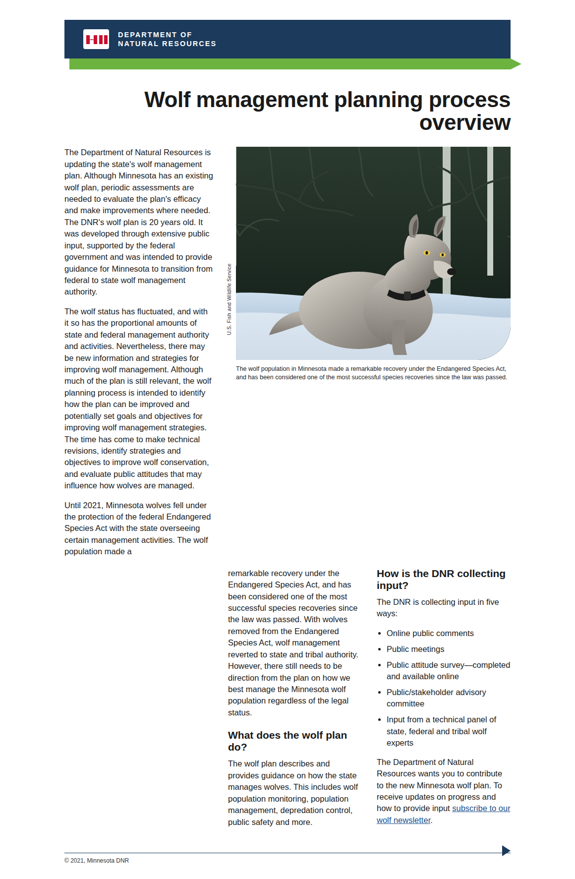Department of
Natural Resources
Wolf management planning process overview
The Department of Natural Resources is updating the state's wolf management plan. Although Minnesota has an existing wolf plan, periodic assessments are needed to evaluate the plan's efficacy and make improvements where needed. The DNR's wolf plan is 20 years old. It was developed through extensive public input, supported by the federal government and was intended to provide guidance for Minnesota to transition from federal to state wolf management authority.
The wolf status has fluctuated, and with it so has the proportional amounts of state and federal management authority and activities. Nevertheless, there may be new information and strategies for improving wolf management. Although much of the plan is still relevant, the wolf planning process is intended to identify how the plan can be improved and potentially set goals and objectives for improving wolf management strategies. The time has come to make technical revisions, identify strategies and objectives to improve wolf conservation, and evaluate public attitudes that may influence how wolves are managed.
Until 2021, Minnesota wolves fell under the protection of the federal Endangered Species Act with the state overseeing certain management activities. The wolf population made a
U.S. Fish and Wildlife Service
The wolf population in Minnesota made a remarkable recovery under the Endangered Species Act, and has been considered one of the most successful species recoveries since the law was passed.
remarkable recovery under the Endangered Species Act, and has been considered one of the most successful species recoveries since the law was passed. With wolves removed from the Endangered Species Act, wolf management reverted to state and tribal authority. However, there still needs to be direction from the plan on how we best manage the Minnesota wolf population regardless of the legal status.
What does the wolf plan do?
The wolf plan describes and provides guidance on how the state manages wolves. This includes wolf population monitoring, population management, depredation control, public safety and more.
How is the DNR collecting input?
The DNR is collecting input in five ways:
Online public comments
Public meetings
Public attitude survey—completed and available online
Public/stakeholder advisory committee
Input from a technical panel of state, federal and tribal wolf experts
The Department of Natural Resources wants you to contribute to the new Minnesota wolf plan. To receive updates on progress and how to provide input subscribe to our wolf newsletter.
© 2021, Minnesota DNR